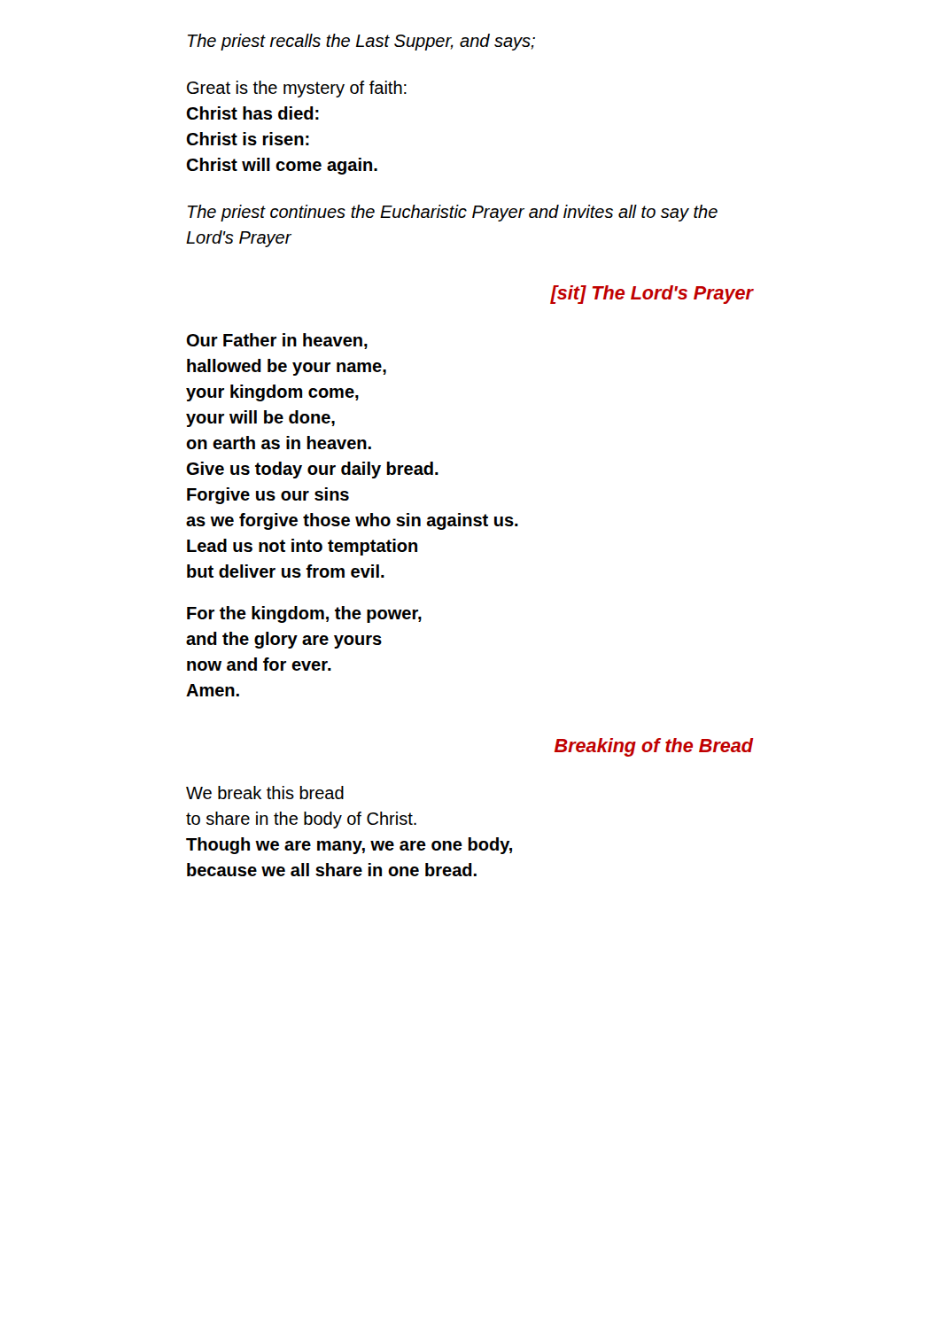The priest recalls the Last Supper, and says;
Great is the mystery of faith:
Christ has died:
Christ is risen:
Christ will come again.
The priest continues the Eucharistic Prayer and invites all to say the Lord's Prayer
[sit] The Lord's Prayer
Our Father in heaven,
hallowed be your name,
your kingdom come,
your will be done,
on earth as in heaven.
Give us today our daily bread.
Forgive us our sins
as we forgive those who sin against us.
Lead us not into temptation
but deliver us from evil.
For the kingdom, the power,
and the glory are yours
now and for ever.
Amen.
Breaking of the Bread
We break this bread
to share in the body of Christ.
Though we are many, we are one body,
because we all share in one bread.